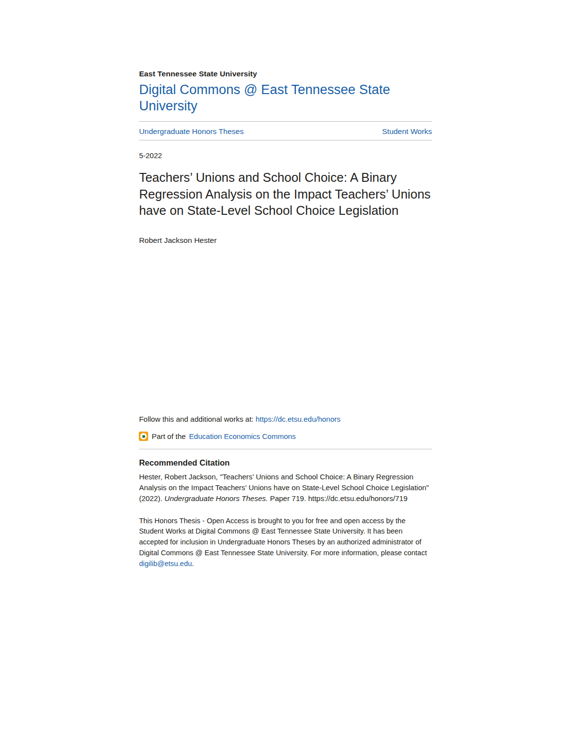East Tennessee State University
Digital Commons @ East Tennessee State University
Undergraduate Honors Theses Student Works
5-2022
Teachers’ Unions and School Choice: A Binary Regression Analysis on the Impact Teachers’ Unions have on State-Level School Choice Legislation
Robert Jackson Hester
Follow this and additional works at: https://dc.etsu.edu/honors
Part of the Education Economics Commons
Recommended Citation
Hester, Robert Jackson, "Teachers’ Unions and School Choice: A Binary Regression Analysis on the Impact Teachers’ Unions have on State-Level School Choice Legislation" (2022). Undergraduate Honors Theses. Paper 719. https://dc.etsu.edu/honors/719
This Honors Thesis - Open Access is brought to you for free and open access by the Student Works at Digital Commons @ East Tennessee State University. It has been accepted for inclusion in Undergraduate Honors Theses by an authorized administrator of Digital Commons @ East Tennessee State University. For more information, please contact digilib@etsu.edu.